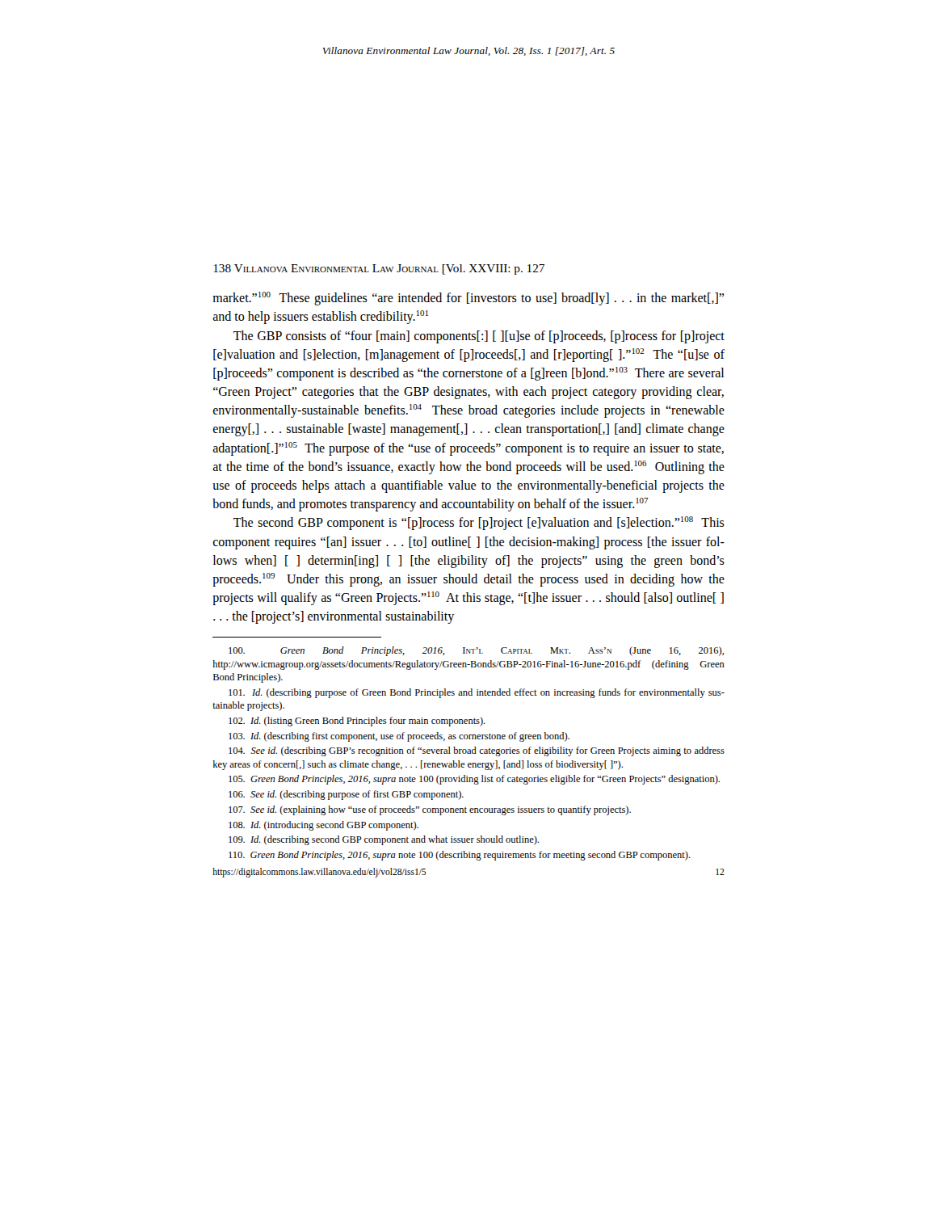Villanova Environmental Law Journal, Vol. 28, Iss. 1 [2017], Art. 5
138 Villanova Environmental Law Journal [Vol. XXVIII: p. 127
market.”100 These guidelines “are intended for [investors to use] broad[ly] . . . in the market[,]” and to help issuers establish credibility.101
The GBP consists of “four [main] components[:] [ ][u]se of [p]roceeds, [p]rocess for [p]roject [e]valuation and [s]election, [m]anagement of [p]roceeds[,] and [r]eporting[ ].”102 The “[u]se of [p]roceeds” component is described as “the cornerstone of a [g]reen [b]ond.”103 There are several “Green Project” categories that the GBP designates, with each project category providing clear, environmentally-sustainable benefits.104 These broad categories include projects in “renewable energy[,] . . . sustainable [waste] management[,] . . . clean transportation[,] [and] climate change adaptation[.]”105 The purpose of the “use of proceeds” component is to require an issuer to state, at the time of the bond’s issuance, exactly how the bond proceeds will be used.106 Outlining the use of proceeds helps attach a quantifiable value to the environmentally-beneficial projects the bond funds, and promotes transparency and accountability on behalf of the issuer.107
The second GBP component is “[p]rocess for [p]roject [e]valuation and [s]election.”108 This component requires “[an] issuer . . . [to] outline[ ] [the decision-making] process [the issuer follows when] [ ] determin[ing] [ ] [the eligibility of] the projects” using the green bond’s proceeds.109 Under this prong, an issuer should detail the process used in deciding how the projects will qualify as “Green Projects.”110 At this stage, “[t]he issuer . . . should [also] outline[ ] . . . the [project’s] environmental sustainability
100. Green Bond Principles, 2016, Int’l Capital Mkt. Ass’n (June 16, 2016), http://www.icmagroup.org/assets/documents/Regulatory/Green-Bonds/GBP-2016-Final-16-June-2016.pdf (defining Green Bond Principles).
101. Id. (describing purpose of Green Bond Principles and intended effect on increasing funds for environmentally sustainable projects).
102. Id. (listing Green Bond Principles four main components).
103. Id. (describing first component, use of proceeds, as cornerstone of green bond).
104. See id. (describing GBP’s recognition of “several broad categories of eligibility for Green Projects aiming to address key areas of concern[,] such as climate change, . . . [renewable energy], [and] loss of biodiversity[ ]”).
105. Green Bond Principles, 2016, supra note 100 (providing list of categories eligible for “Green Projects” designation).
106. See id. (describing purpose of first GBP component).
107. See id. (explaining how “use of proceeds” component encourages issuers to quantify projects).
108. Id. (introducing second GBP component).
109. Id. (describing second GBP component and what issuer should outline).
110. Green Bond Principles, 2016, supra note 100 (describing requirements for meeting second GBP component).
https://digitalcommons.law.villanova.edu/elj/vol28/iss1/5 12